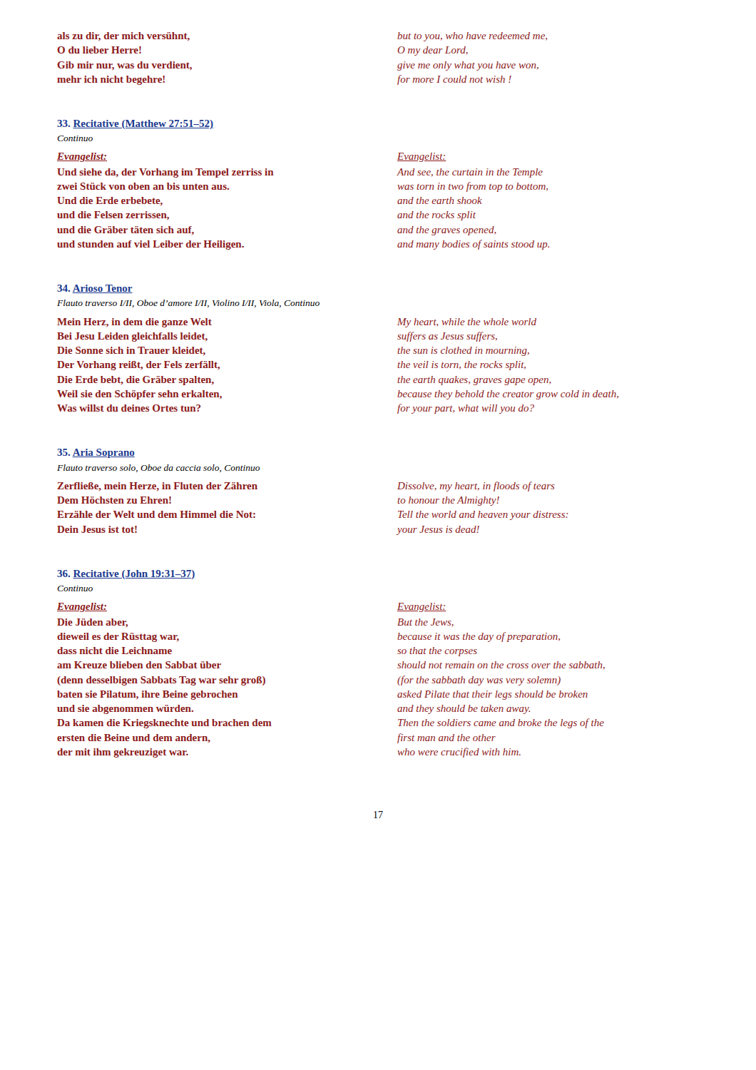| als zu dir, der mich versühnt, O du lieber Herre! Gib mir nur, was du verdient, mehr ich nicht begehre! | | but to you, who have redeemed me, O my dear Lord, give me only what you have won, for more I could not wish ! |
33. Recitative (Matthew 27:51–52)
Continuo
| Evangelist: Und siehe da, der Vorhang im Tempel zerriss in zwei Stück von oben an bis unten aus. Und die Erde erbebete, und die Felsen zerrissen, und die Gräber täten sich auf, und stunden auf viel Leiber der Heiligen. | | Evangelist: And see, the curtain in the Temple was torn in two from top to bottom, and the earth shook and the rocks split and the graves opened, and many bodies of saints stood up. |
34. Arioso Tenor
Flauto traverso I/II, Oboe d’amore I/II, Violino I/II, Viola, Continuo
| Mein Herz, in dem die ganze Welt Bei Jesu Leiden gleichfalls leidet, Die Sonne sich in Trauer kleidet, Der Vorhang reißt, der Fels zerfällt, Die Erde bebt, die Gräber spalten, Weil sie den Schöpfer sehn erkalten, Was willst du deines Ortes tun? | | My heart, while the whole world suffers as Jesus suffers, the sun is clothed in mourning, the veil is torn, the rocks split, the earth quakes, graves gape open, because they behold the creator grow cold in death, for your part, what will you do? |
35. Aria Soprano
Flauto traverso solo, Oboe da caccia solo, Continuo
| Zerfließe, mein Herze, in Fluten der Zähren Dem Höchsten zu Ehren! Erzähle der Welt und dem Himmel die Not: Dein Jesus ist tot! | | Dissolve, my heart, in floods of tears to honour the Almighty! Tell the world and heaven your distress: your Jesus is dead! |
36. Recitative (John 19:31–37)
Continuo
| Evangelist: Die Jüden aber, dieweil es der Rüsttag war, dass nicht die Leichname am Kreuze blieben den Sabbat über (denn desselbigen Sabbats Tag war sehr groß) baten sie Pilatum, ihre Beine gebrochen und sie abgenommen würden. Da kamen die Kriegsknechte und brachen dem ersten die Beine und dem andern, der mit ihm gekreuziget war. | | Evangelist: But the Jews, because it was the day of preparation, so that the corpses should not remain on the cross over the sabbath, (for the sabbath day was very solemn) asked Pilate that their legs should be broken and they should be taken away. Then the soldiers came and broke the legs of the first man and the other who were crucified with him. |
17